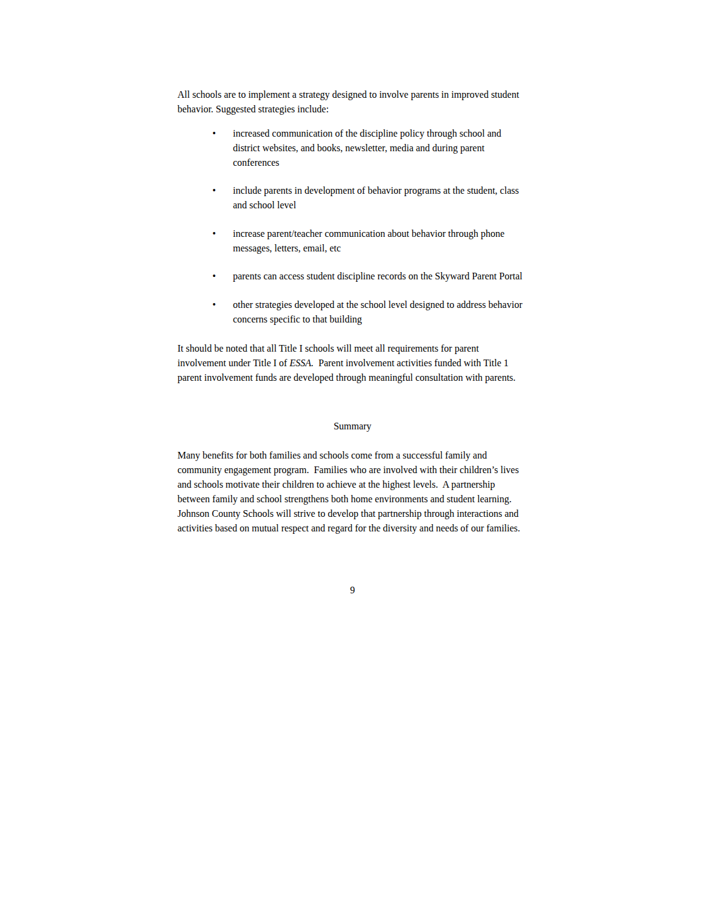All schools are to implement a strategy designed to involve parents in improved student behavior. Suggested strategies include:
increased communication of the discipline policy through school and district websites, and books, newsletter, media and during parent conferences
include parents in development of behavior programs at the student, class and school level
increase parent/teacher communication about behavior through phone messages, letters, email, etc
parents can access student discipline records on the Skyward Parent Portal
other strategies developed at the school level designed to address behavior concerns specific to that building
It should be noted that all Title I schools will meet all requirements for parent involvement under Title I of ESSA. Parent involvement activities funded with Title 1 parent involvement funds are developed through meaningful consultation with parents.
Summary
Many benefits for both families and schools come from a successful family and community engagement program. Families who are involved with their children’s lives and schools motivate their children to achieve at the highest levels. A partnership between family and school strengthens both home environments and student learning. Johnson County Schools will strive to develop that partnership through interactions and activities based on mutual respect and regard for the diversity and needs of our families.
9